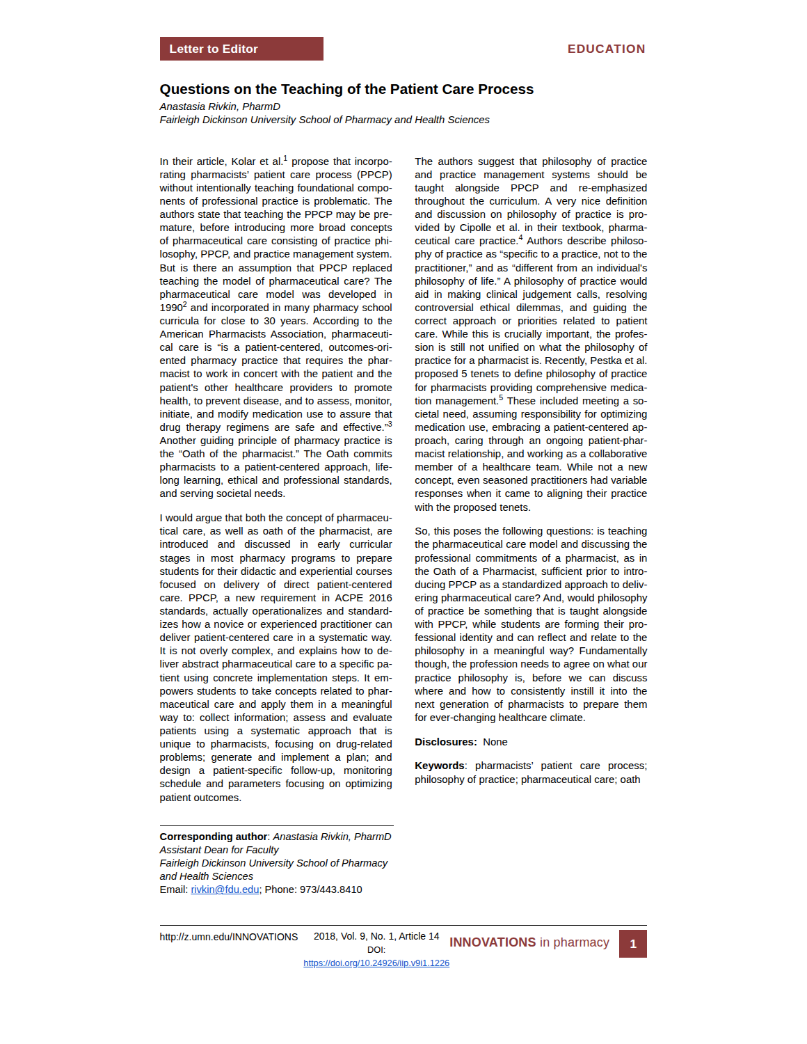Letter to Editor
EDUCATION
Questions on the Teaching of the Patient Care Process
Anastasia Rivkin, PharmD
Fairleigh Dickinson University School of Pharmacy and Health Sciences
In their article, Kolar et al.1 propose that incorporating pharmacists’ patient care process (PPCP) without intentionally teaching foundational components of professional practice is problematic. The authors state that teaching the PPCP may be premature, before introducing more broad concepts of pharmaceutical care consisting of practice philosophy, PPCP, and practice management system. But is there an assumption that PPCP replaced teaching the model of pharmaceutical care? The pharmaceutical care model was developed in 19902 and incorporated in many pharmacy school curricula for close to 30 years. According to the American Pharmacists Association, pharmaceutical care is “is a patient-centered, outcomes-oriented pharmacy practice that requires the pharmacist to work in concert with the patient and the patient's other healthcare providers to promote health, to prevent disease, and to assess, monitor, initiate, and modify medication use to assure that drug therapy regimens are safe and effective.”3 Another guiding principle of pharmacy practice is the “Oath of the pharmacist.” The Oath commits pharmacists to a patient-centered approach, life-long learning, ethical and professional standards, and serving societal needs.
I would argue that both the concept of pharmaceutical care, as well as oath of the pharmacist, are introduced and discussed in early curricular stages in most pharmacy programs to prepare students for their didactic and experiential courses focused on delivery of direct patient-centered care. PPCP, a new requirement in ACPE 2016 standards, actually operationalizes and standardizes how a novice or experienced practitioner can deliver patient-centered care in a systematic way. It is not overly complex, and explains how to deliver abstract pharmaceutical care to a specific patient using concrete implementation steps. It empowers students to take concepts related to pharmaceutical care and apply them in a meaningful way to: collect information; assess and evaluate patients using a systematic approach that is unique to pharmacists, focusing on drug-related problems; generate and implement a plan; and design a patient-specific follow-up, monitoring schedule and parameters focusing on optimizing patient outcomes.
The authors suggest that philosophy of practice and practice management systems should be taught alongside PPCP and re-emphasized throughout the curriculum. A very nice definition and discussion on philosophy of practice is provided by Cipolle et al. in their textbook, pharmaceutical care practice.4 Authors describe philosophy of practice as “specific to a practice, not to the practitioner,” and as “different from an individual's philosophy of life.” A philosophy of practice would aid in making clinical judgement calls, resolving controversial ethical dilemmas, and guiding the correct approach or priorities related to patient care. While this is crucially important, the profession is still not unified on what the philosophy of practice for a pharmacist is. Recently, Pestka et al. proposed 5 tenets to define philosophy of practice for pharmacists providing comprehensive medication management.5 These included meeting a societal need, assuming responsibility for optimizing medication use, embracing a patient-centered approach, caring through an ongoing patient-pharmacist relationship, and working as a collaborative member of a healthcare team. While not a new concept, even seasoned practitioners had variable responses when it came to aligning their practice with the proposed tenets.
So, this poses the following questions: is teaching the pharmaceutical care model and discussing the professional commitments of a pharmacist, as in the Oath of a Pharmacist, sufficient prior to introducing PPCP as a standardized approach to delivering pharmaceutical care? And, would philosophy of practice be something that is taught alongside with PPCP, while students are forming their professional identity and can reflect and relate to the philosophy in a meaningful way? Fundamentally though, the profession needs to agree on what our practice philosophy is, before we can discuss where and how to consistently instill it into the next generation of pharmacists to prepare them for ever-changing healthcare climate.
Disclosures: None
Keywords: pharmacists’ patient care process; philosophy of practice; pharmaceutical care; oath
Corresponding author: Anastasia Rivkin, PharmD
Assistant Dean for Faculty
Fairleigh Dickinson University School of Pharmacy and Health Sciences
Email: rivkin@fdu.edu; Phone: 973/443.8410
http://z.umn.edu/INNOVATIONS
2018, Vol. 9, No. 1, Article 14
DOI: https://doi.org/10.24926/iip.v9i1.1226
INNOVATIONS in pharmacy 1